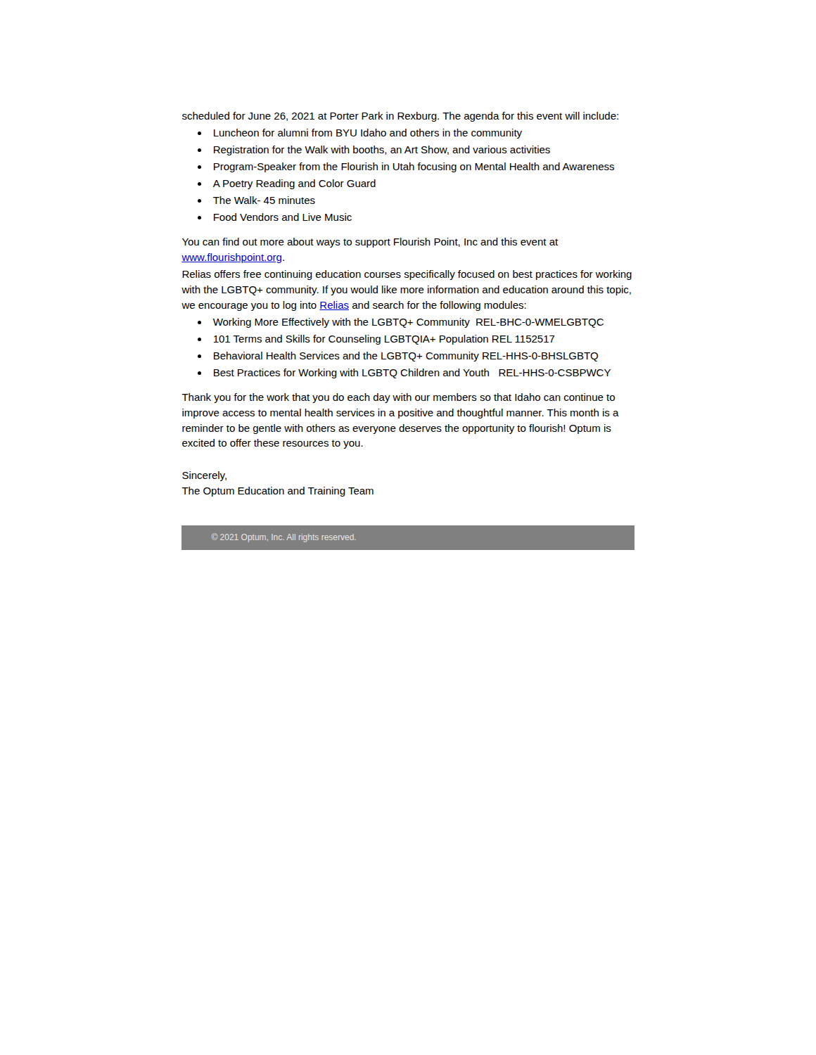scheduled for June 26, 2021 at Porter Park in Rexburg. The agenda for this event will include:
Luncheon for alumni from BYU Idaho and others in the community
Registration for the Walk with booths, an Art Show, and various activities
Program-Speaker from the Flourish in Utah focusing on Mental Health and Awareness
A Poetry Reading and Color Guard
The Walk- 45 minutes
Food Vendors and Live Music
You can find out more about ways to support Flourish Point, Inc and this event at www.flourishpoint.org.
Relias offers free continuing education courses specifically focused on best practices for working with the LGBTQ+ community. If you would like more information and education around this topic, we encourage you to log into Relias and search for the following modules:
Working More Effectively with the LGBTQ+ Community REL-BHC-0-WMELGBTQC
101 Terms and Skills for Counseling LGBTQIA+ Population REL 1152517
Behavioral Health Services and the LGBTQ+ Community REL-HHS-0-BHSLGBTQ
Best Practices for Working with LGBTQ Children and Youth REL-HHS-0-CSBPWCY
Thank you for the work that you do each day with our members so that Idaho can continue to improve access to mental health services in a positive and thoughtful manner. This month is a reminder to be gentle with others as everyone deserves the opportunity to flourish! Optum is excited to offer these resources to you.
Sincerely,
The Optum Education and Training Team
© 2021 Optum, Inc. All rights reserved.